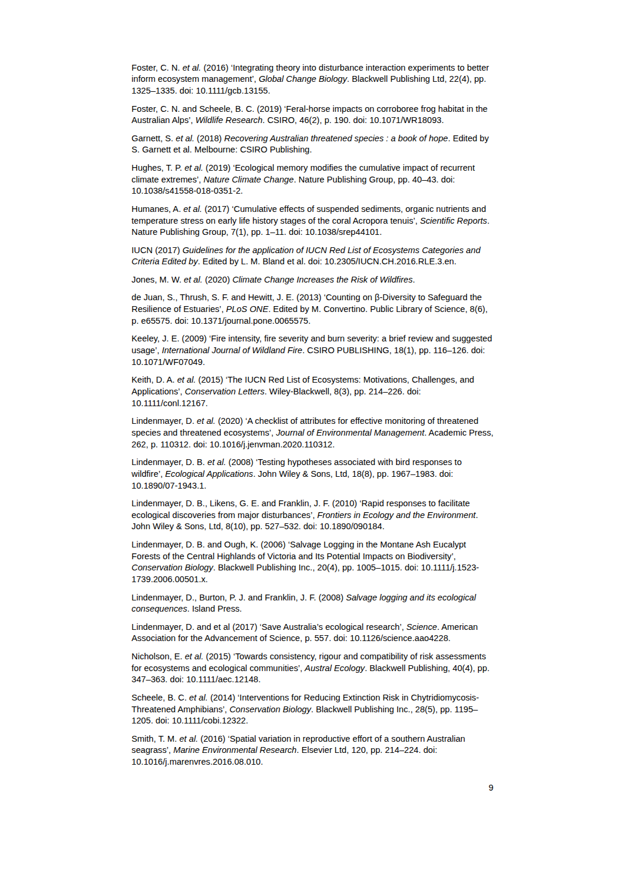Foster, C. N. et al. (2016) ‘Integrating theory into disturbance interaction experiments to better inform ecosystem management’, Global Change Biology. Blackwell Publishing Ltd, 22(4), pp. 1325–1335. doi: 10.1111/gcb.13155.
Foster, C. N. and Scheele, B. C. (2019) ‘Feral-horse impacts on corroboree frog habitat in the Australian Alps’, Wildlife Research. CSIRO, 46(2), p. 190. doi: 10.1071/WR18093.
Garnett, S. et al. (2018) Recovering Australian threatened species : a book of hope. Edited by S. Garnett et al. Melbourne: CSIRO Publishing.
Hughes, T. P. et al. (2019) ‘Ecological memory modifies the cumulative impact of recurrent climate extremes’, Nature Climate Change. Nature Publishing Group, pp. 40–43. doi: 10.1038/s41558-018-0351-2.
Humanes, A. et al. (2017) ‘Cumulative effects of suspended sediments, organic nutrients and temperature stress on early life history stages of the coral Acropora tenuis’, Scientific Reports. Nature Publishing Group, 7(1), pp. 1–11. doi: 10.1038/srep44101.
IUCN (2017) Guidelines for the application of IUCN Red List of Ecosystems Categories and Criteria Edited by. Edited by L. M. Bland et al. doi: 10.2305/IUCN.CH.2016.RLE.3.en.
Jones, M. W. et al. (2020) Climate Change Increases the Risk of Wildfires.
de Juan, S., Thrush, S. F. and Hewitt, J. E. (2013) ‘Counting on β-Diversity to Safeguard the Resilience of Estuaries’, PLoS ONE. Edited by M. Convertino. Public Library of Science, 8(6), p. e65575. doi: 10.1371/journal.pone.0065575.
Keeley, J. E. (2009) ‘Fire intensity, fire severity and burn severity: a brief review and suggested usage’, International Journal of Wildland Fire. CSIRO PUBLISHING, 18(1), pp. 116–126. doi: 10.1071/WF07049.
Keith, D. A. et al. (2015) ‘The IUCN Red List of Ecosystems: Motivations, Challenges, and Applications’, Conservation Letters. Wiley-Blackwell, 8(3), pp. 214–226. doi: 10.1111/conl.12167.
Lindenmayer, D. et al. (2020) ‘A checklist of attributes for effective monitoring of threatened species and threatened ecosystems’, Journal of Environmental Management. Academic Press, 262, p. 110312. doi: 10.1016/j.jenvman.2020.110312.
Lindenmayer, D. B. et al. (2008) ‘Testing hypotheses associated with bird responses to wildfire’, Ecological Applications. John Wiley & Sons, Ltd, 18(8), pp. 1967–1983. doi: 10.1890/07-1943.1.
Lindenmayer, D. B., Likens, G. E. and Franklin, J. F. (2010) ‘Rapid responses to facilitate ecological discoveries from major disturbances’, Frontiers in Ecology and the Environment. John Wiley & Sons, Ltd, 8(10), pp. 527–532. doi: 10.1890/090184.
Lindenmayer, D. B. and Ough, K. (2006) ‘Salvage Logging in the Montane Ash Eucalypt Forests of the Central Highlands of Victoria and Its Potential Impacts on Biodiversity’, Conservation Biology. Blackwell Publishing Inc., 20(4), pp. 1005–1015. doi: 10.1111/j.1523-1739.2006.00501.x.
Lindenmayer, D., Burton, P. J. and Franklin, J. F. (2008) Salvage logging and its ecological consequences. Island Press.
Lindenmayer, D. and et al (2017) ‘Save Australia’s ecological research’, Science. American Association for the Advancement of Science, p. 557. doi: 10.1126/science.aao4228.
Nicholson, E. et al. (2015) ‘Towards consistency, rigour and compatibility of risk assessments for ecosystems and ecological communities’, Austral Ecology. Blackwell Publishing, 40(4), pp. 347–363. doi: 10.1111/aec.12148.
Scheele, B. C. et al. (2014) ‘Interventions for Reducing Extinction Risk in Chytridiomycosis-Threatened Amphibians’, Conservation Biology. Blackwell Publishing Inc., 28(5), pp. 1195–1205. doi: 10.1111/cobi.12322.
Smith, T. M. et al. (2016) ‘Spatial variation in reproductive effort of a southern Australian seagrass’, Marine Environmental Research. Elsevier Ltd, 120, pp. 214–224. doi: 10.1016/j.marenvres.2016.08.010.
9